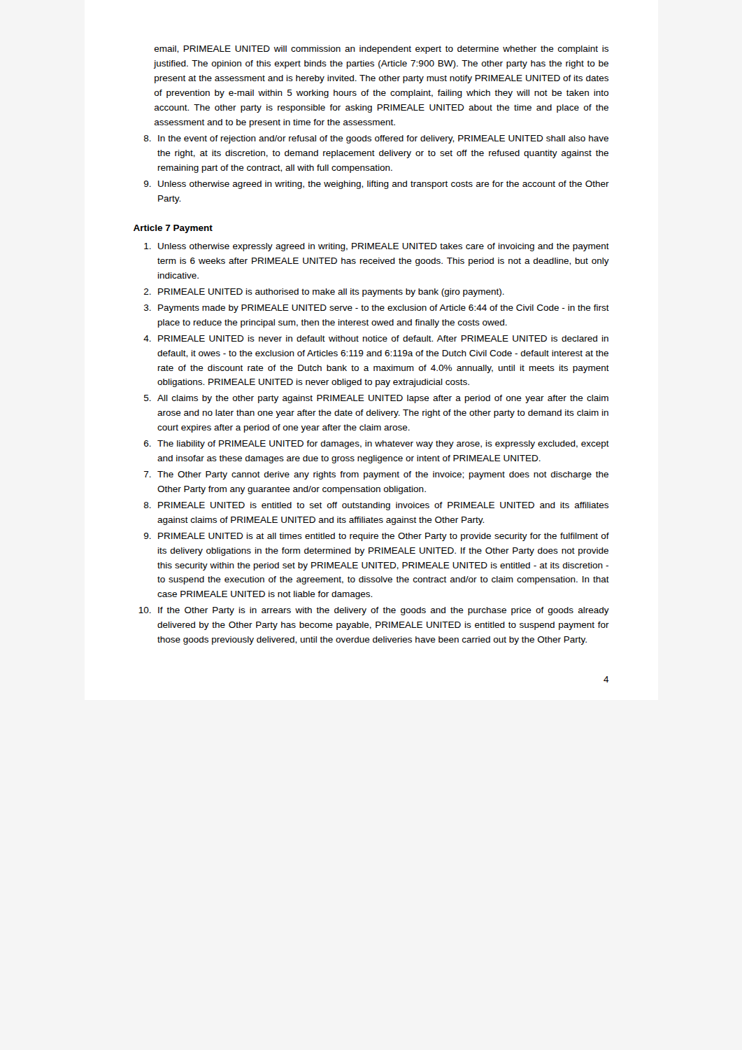email, PRIMEALE UNITED will commission an independent expert to determine whether the complaint is justified. The opinion of this expert binds the parties (Article 7:900 BW). The other party has the right to be present at the assessment and is hereby invited. The other party must notify PRIMEALE UNITED of its dates of prevention by e-mail within 5 working hours of the complaint, failing which they will not be taken into account. The other party is responsible for asking PRIMEALE UNITED about the time and place of the assessment and to be present in time for the assessment.
In the event of rejection and/or refusal of the goods offered for delivery, PRIMEALE UNITED shall also have the right, at its discretion, to demand replacement delivery or to set off the refused quantity against the remaining part of the contract, all with full compensation.
Unless otherwise agreed in writing, the weighing, lifting and transport costs are for the account of the Other Party.
Article 7 Payment
Unless otherwise expressly agreed in writing, PRIMEALE UNITED takes care of invoicing and the payment term is 6 weeks after PRIMEALE UNITED has received the goods. This period is not a deadline, but only indicative.
PRIMEALE UNITED is authorised to make all its payments by bank (giro payment).
Payments made by PRIMEALE UNITED serve - to the exclusion of Article 6:44 of the Civil Code - in the first place to reduce the principal sum, then the interest owed and finally the costs owed.
PRIMEALE UNITED is never in default without notice of default. After PRIMEALE UNITED is declared in default, it owes - to the exclusion of Articles 6:119 and 6:119a of the Dutch Civil Code - default interest at the rate of the discount rate of the Dutch bank to a maximum of 4.0% annually, until it meets its payment obligations. PRIMEALE UNITED is never obliged to pay extrajudicial costs.
All claims by the other party against PRIMEALE UNITED lapse after a period of one year after the claim arose and no later than one year after the date of delivery. The right of the other party to demand its claim in court expires after a period of one year after the claim arose.
The liability of PRIMEALE UNITED for damages, in whatever way they arose, is expressly excluded, except and insofar as these damages are due to gross negligence or intent of PRIMEALE UNITED.
The Other Party cannot derive any rights from payment of the invoice; payment does not discharge the Other Party from any guarantee and/or compensation obligation.
PRIMEALE UNITED is entitled to set off outstanding invoices of PRIMEALE UNITED and its affiliates against claims of PRIMEALE UNITED and its affiliates against the Other Party.
PRIMEALE UNITED is at all times entitled to require the Other Party to provide security for the fulfilment of its delivery obligations in the form determined by PRIMEALE UNITED. If the Other Party does not provide this security within the period set by PRIMEALE UNITED, PRIMEALE UNITED is entitled - at its discretion - to suspend the execution of the agreement, to dissolve the contract and/or to claim compensation. In that case PRIMEALE UNITED is not liable for damages.
If the Other Party is in arrears with the delivery of the goods and the purchase price of goods already delivered by the Other Party has become payable, PRIMEALE UNITED is entitled to suspend payment for those goods previously delivered, until the overdue deliveries have been carried out by the Other Party.
4